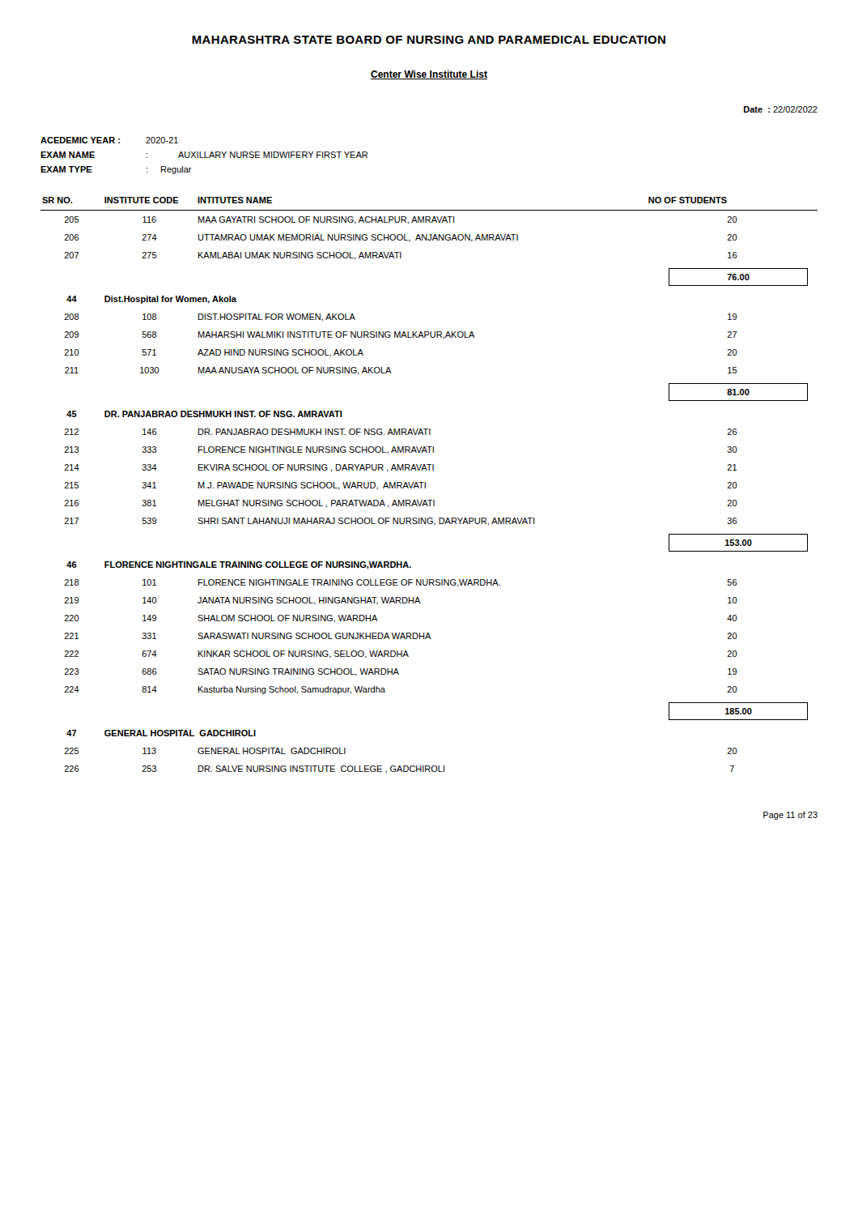MAHARASHTRA STATE BOARD OF NURSING AND PARAMEDICAL EDUCATION
Center Wise Institute List
Date : 22/02/2022
ACEDEMIC YEAR : 2020-21
EXAM NAME: AUXILLARY NURSE MIDWIFERY FIRST YEAR
EXAM TYPE: Regular
| SR NO. | INSTITUTE CODE | INTITUTES NAME | NO OF STUDENTS |
| --- | --- | --- | --- |
| 205 | 116 | MAA GAYATRI SCHOOL OF NURSING, ACHALPUR, AMRAVATI | 20 |
| 206 | 274 | UTTAMRAO UMAK MEMORIAL NURSING SCHOOL, ANJANGAON, AMRAVATI | 20 |
| 207 | 275 | KAMLABAI UMAK NURSING SCHOOL, AMRAVATI | 16 |
| | 76.00 |
| 44 | Dist.Hospital for Women, Akola |
| 208 | 108 | DIST.HOSPITAL FOR WOMEN, AKOLA | 19 |
| 209 | 568 | MAHARSHI WALMIKI INSTITUTE OF NURSING MALKAPUR,AKOLA | 27 |
| 210 | 571 | AZAD HIND NURSING SCHOOL, AKOLA | 20 |
| 211 | 1030 | MAA ANUSAYA SCHOOL OF NURSING, AKOLA | 15 |
| | 81.00 |
| 45 | DR. PANJABRAO DESHMUKH INST. OF NSG. AMRAVATI |
| 212 | 146 | DR. PANJABRAO DESHMUKH INST. OF NSG. AMRAVATI | 26 |
| 213 | 333 | FLORENCE NIGHTINGLE NURSING SCHOOL, AMRAVATI | 30 |
| 214 | 334 | EKVIRA SCHOOL OF NURSING , DARYAPUR , AMRAVATI | 21 |
| 215 | 341 | M.J. PAWADE NURSING SCHOOL, WARUD, AMRAVATI | 20 |
| 216 | 381 | MELGHAT NURSING SCHOOL , PARATWADA , AMRAVATI | 20 |
| 217 | 539 | SHRI SANT LAHANUJI MAHARAJ SCHOOL OF NURSING, DARYAPUR, AMRAVATI | 36 |
| | 153.00 |
| 46 | FLORENCE NIGHTINGALE TRAINING COLLEGE OF NURSING,WARDHA. |
| 218 | 101 | FLORENCE NIGHTINGALE TRAINING COLLEGE OF NURSING,WARDHA. | 56 |
| 219 | 140 | JANATA NURSING SCHOOL, HINGANGHAT, WARDHA | 10 |
| 220 | 149 | SHALOM SCHOOL OF NURSING, WARDHA | 40 |
| 221 | 331 | SARASWATI NURSING SCHOOL GUNJKHEDA WARDHA | 20 |
| 222 | 674 | KINKAR SCHOOL OF NURSING, SELOO, WARDHA | 20 |
| 223 | 686 | SATAO NURSING TRAINING SCHOOL, WARDHA | 19 |
| 224 | 814 | Kasturba Nursing School, Samudrapur, Wardha | 20 |
| | 185.00 |
| 47 | GENERAL HOSPITAL GADCHIROLI |
| 225 | 113 | GENERAL HOSPITAL GADCHIROLI | 20 |
| 226 | 253 | DR. SALVE NURSING INSTITUTE COLLEGE , GADCHIROLI | 7 |
Page 11 of 23